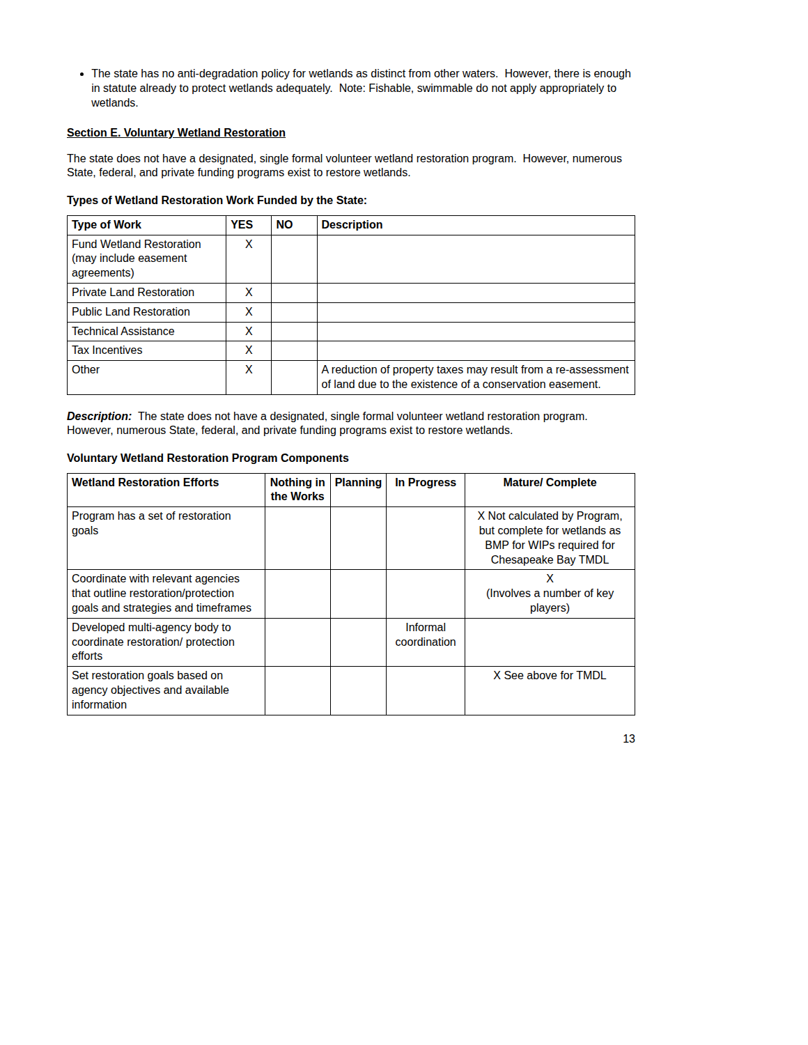The state has no anti-degradation policy for wetlands as distinct from other waters. However, there is enough in statute already to protect wetlands adequately. Note: Fishable, swimmable do not apply appropriately to wetlands.
Section E. Voluntary Wetland Restoration
The state does not have a designated, single formal volunteer wetland restoration program. However, numerous State, federal, and private funding programs exist to restore wetlands.
Types of Wetland Restoration Work Funded by the State:
| Type of Work | YES | NO | Description |
| --- | --- | --- | --- |
| Fund Wetland Restoration (may include easement agreements) | X | | |
| Private Land Restoration | X | | |
| Public Land Restoration | X | | |
| Technical Assistance | X | | |
| Tax Incentives | X | | |
| Other | X | | A reduction of property taxes may result from a re-assessment of land due to the existence of a conservation easement. |
Description: The state does not have a designated, single formal volunteer wetland restoration program. However, numerous State, federal, and private funding programs exist to restore wetlands.
Voluntary Wetland Restoration Program Components
| Wetland Restoration Efforts | Nothing in the Works | Planning | In Progress | Mature/ Complete |
| --- | --- | --- | --- | --- |
| Program has a set of restoration goals | | | | X Not calculated by Program, but complete for wetlands as BMP for WIPs required for Chesapeake Bay TMDL |
| Coordinate with relevant agencies that outline restoration/protection goals and strategies and timeframes | | | | X (Involves a number of key players) |
| Developed multi-agency body to coordinate restoration/ protection efforts | | | Informal coordination | |
| Set restoration goals based on agency objectives and available information | | | | X See above for TMDL |
13